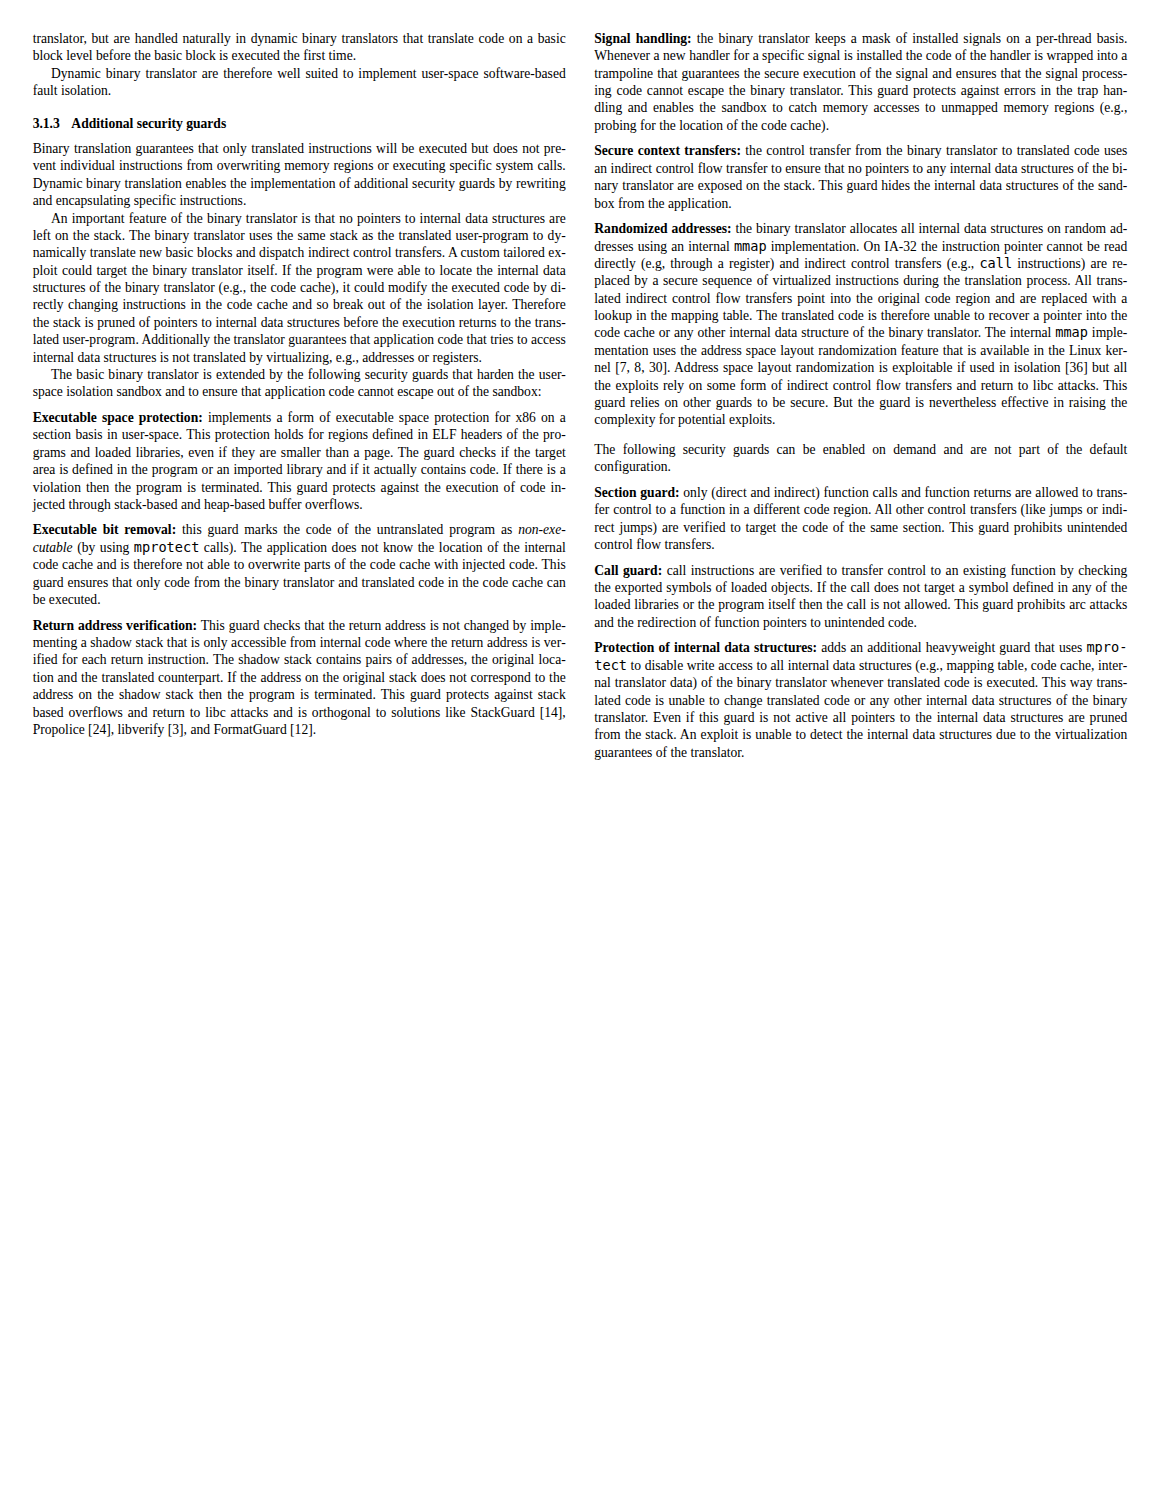translator, but are handled naturally in dynamic binary translators that translate code on a basic block level before the basic block is executed the first time.
Dynamic binary translator are therefore well suited to implement user-space software-based fault isolation.
3.1.3 Additional security guards
Binary translation guarantees that only translated instructions will be executed but does not prevent individual instructions from overwriting memory regions or executing specific system calls. Dynamic binary translation enables the implementation of additional security guards by rewriting and encapsulating specific instructions.
An important feature of the binary translator is that no pointers to internal data structures are left on the stack. The binary translator uses the same stack as the translated user-program to dynamically translate new basic blocks and dispatch indirect control transfers. A custom tailored exploit could target the binary translator itself. If the program were able to locate the internal data structures of the binary translator (e.g., the code cache), it could modify the executed code by directly changing instructions in the code cache and so break out of the isolation layer. Therefore the stack is pruned of pointers to internal data structures before the execution returns to the translated user-program. Additionally the translator guarantees that application code that tries to access internal data structures is not translated by virtualizing, e.g., addresses or registers.
The basic binary translator is extended by the following security guards that harden the user-space isolation sandbox and to ensure that application code cannot escape out of the sandbox:
Executable space protection:
implements a form of executable space protection for x86 on a section basis in user-space. This protection holds for regions defined in ELF headers of the programs and loaded libraries, even if they are smaller than a page. The guard checks if the target area is defined in the program or an imported library and if it actually contains code. If there is a violation then the program is terminated. This guard protects against the execution of code injected through stack-based and heap-based buffer overflows.
Executable bit removal:
this guard marks the code of the untranslated program as non-executable (by using mprotect calls). The application does not know the location of the internal code cache and is therefore not able to overwrite parts of the code cache with injected code. This guard ensures that only code from the binary translator and translated code in the code cache can be executed.
Return address verification:
This guard checks that the return address is not changed by implementing a shadow stack that is only accessible from internal code where the return address is verified for each return instruction. The shadow stack contains pairs of addresses, the original location and the translated counterpart. If the address on the original stack does not correspond to the address on the shadow stack then the program is terminated. This guard protects against stack based overflows and return to libc attacks and is orthogonal to solutions like StackGuard [14], Propolice [24], libverify [3], and FormatGuard [12].
Signal handling:
the binary translator keeps a mask of installed signals on a per-thread basis. Whenever a new handler for a specific signal is installed the code of the handler is wrapped into a trampoline that guarantees the secure execution of the signal and ensures that the signal processing code cannot escape the binary translator. This guard protects against errors in the trap handling and enables the sandbox to catch memory accesses to unmapped memory regions (e.g., probing for the location of the code cache).
Secure context transfers:
the control transfer from the binary translator to translated code uses an indirect control flow transfer to ensure that no pointers to any internal data structures of the binary translator are exposed on the stack. This guard hides the internal data structures of the sandbox from the application.
Randomized addresses:
the binary translator allocates all internal data structures on random addresses using an internal mmap implementation. On IA-32 the instruction pointer cannot be read directly (e.g, through a register) and indirect control transfers (e.g., call instructions) are replaced by a secure sequence of virtualized instructions during the translation process. All translated indirect control flow transfers point into the original code region and are replaced with a lookup in the mapping table. The translated code is therefore unable to recover a pointer into the code cache or any other internal data structure of the binary translator. The internal mmap implementation uses the address space layout randomization feature that is available in the Linux kernel [7, 8, 30]. Address space layout randomization is exploitable if used in isolation [36] but all the exploits rely on some form of indirect control flow transfers and return to libc attacks. This guard relies on other guards to be secure. But the guard is nevertheless effective in raising the complexity for potential exploits.
The following security guards can be enabled on demand and are not part of the default configuration.
Section guard:
only (direct and indirect) function calls and function returns are allowed to transfer control to a function in a different code region. All other control transfers (like jumps or indirect jumps) are verified to target the code of the same section. This guard prohibits unintended control flow transfers.
Call guard:
call instructions are verified to transfer control to an existing function by checking the exported symbols of loaded objects. If the call does not target a symbol defined in any of the loaded libraries or the program itself then the call is not allowed. This guard prohibits arc attacks and the redirection of function pointers to unintended code.
Protection of internal data structures:
adds an additional heavyweight guard that uses mprotect to disable write access to all internal data structures (e.g., mapping table, code cache, internal translator data) of the binary translator whenever translated code is executed. This way translated code is unable to change translated code or any other internal data structures of the binary translator. Even if this guard is not active all pointers to the internal data structures are pruned from the stack. An exploit is unable to detect the internal data structures due to the virtualization guarantees of the translator.